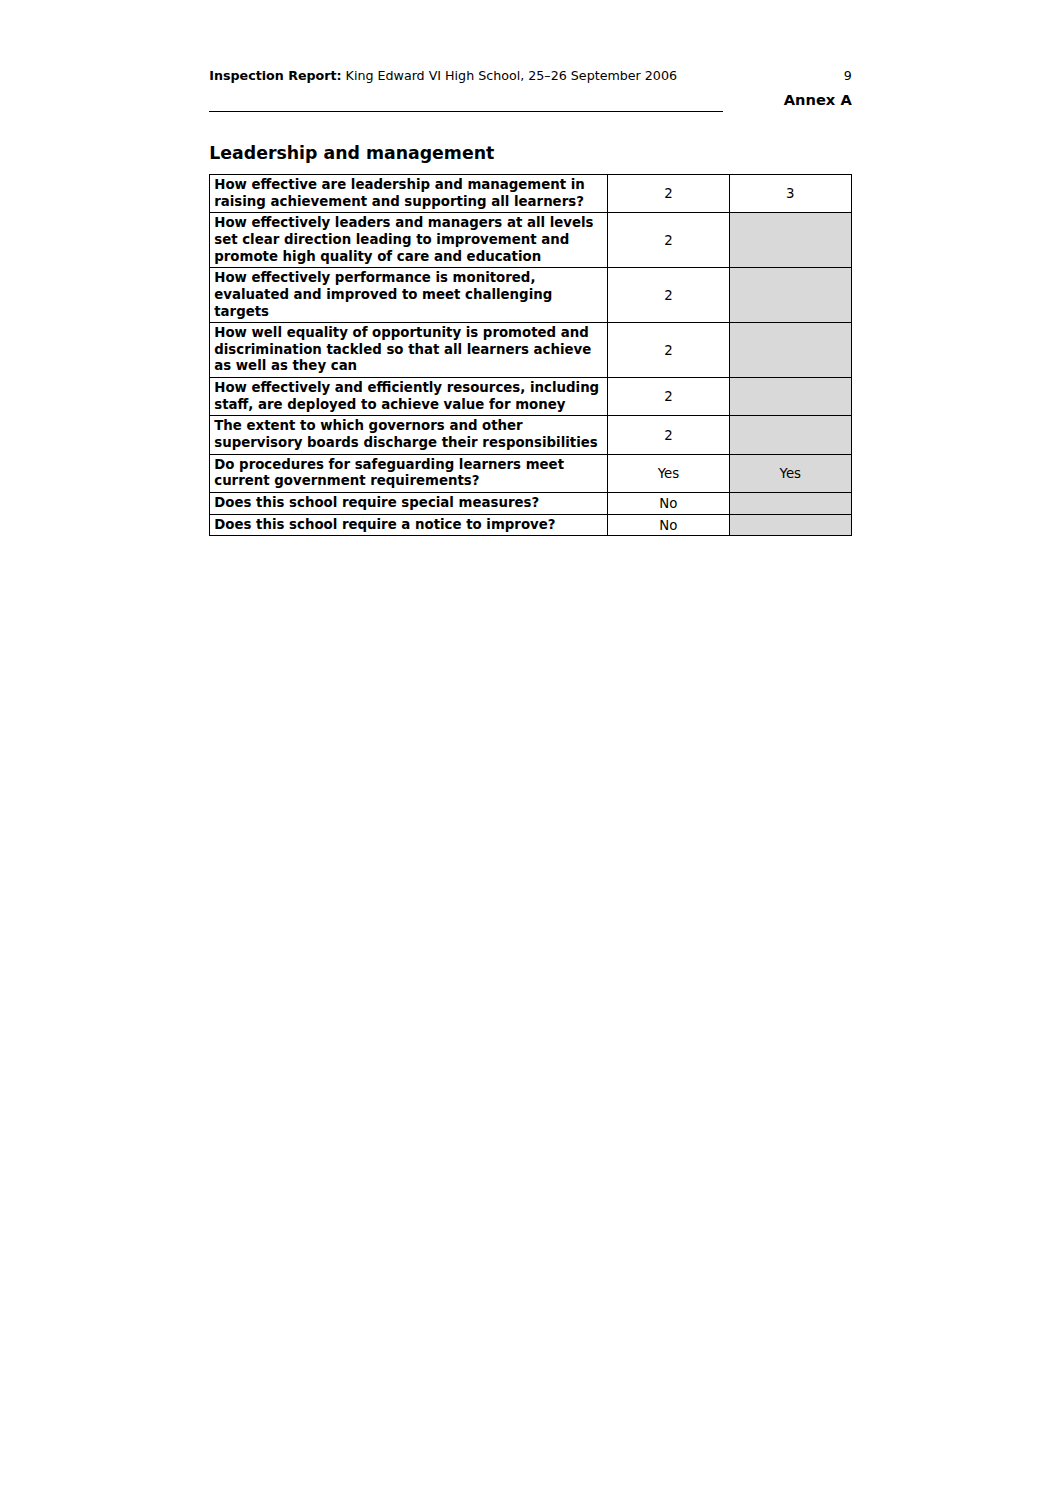Inspection Report: King Edward VI High School, 25–26 September 2006
9
Annex A
Leadership and management
| How effective are leadership and management in raising achievement and supporting all learners? | 2 | 3 |
| How effectively leaders and managers at all levels set clear direction leading to improvement and promote high quality of care and education | 2 | |
| How effectively performance is monitored, evaluated and improved to meet challenging targets | 2 | |
| How well equality of opportunity is promoted and discrimination tackled so that all learners achieve as well as they can | 2 | |
| How effectively and efficiently resources, including staff, are deployed to achieve value for money | 2 | |
| The extent to which governors and other supervisory boards discharge their responsibilities | 2 | |
| Do procedures for safeguarding learners meet current government requirements? | Yes | Yes |
| Does this school require special measures? | No | |
| Does this school require a notice to improve? | No | |